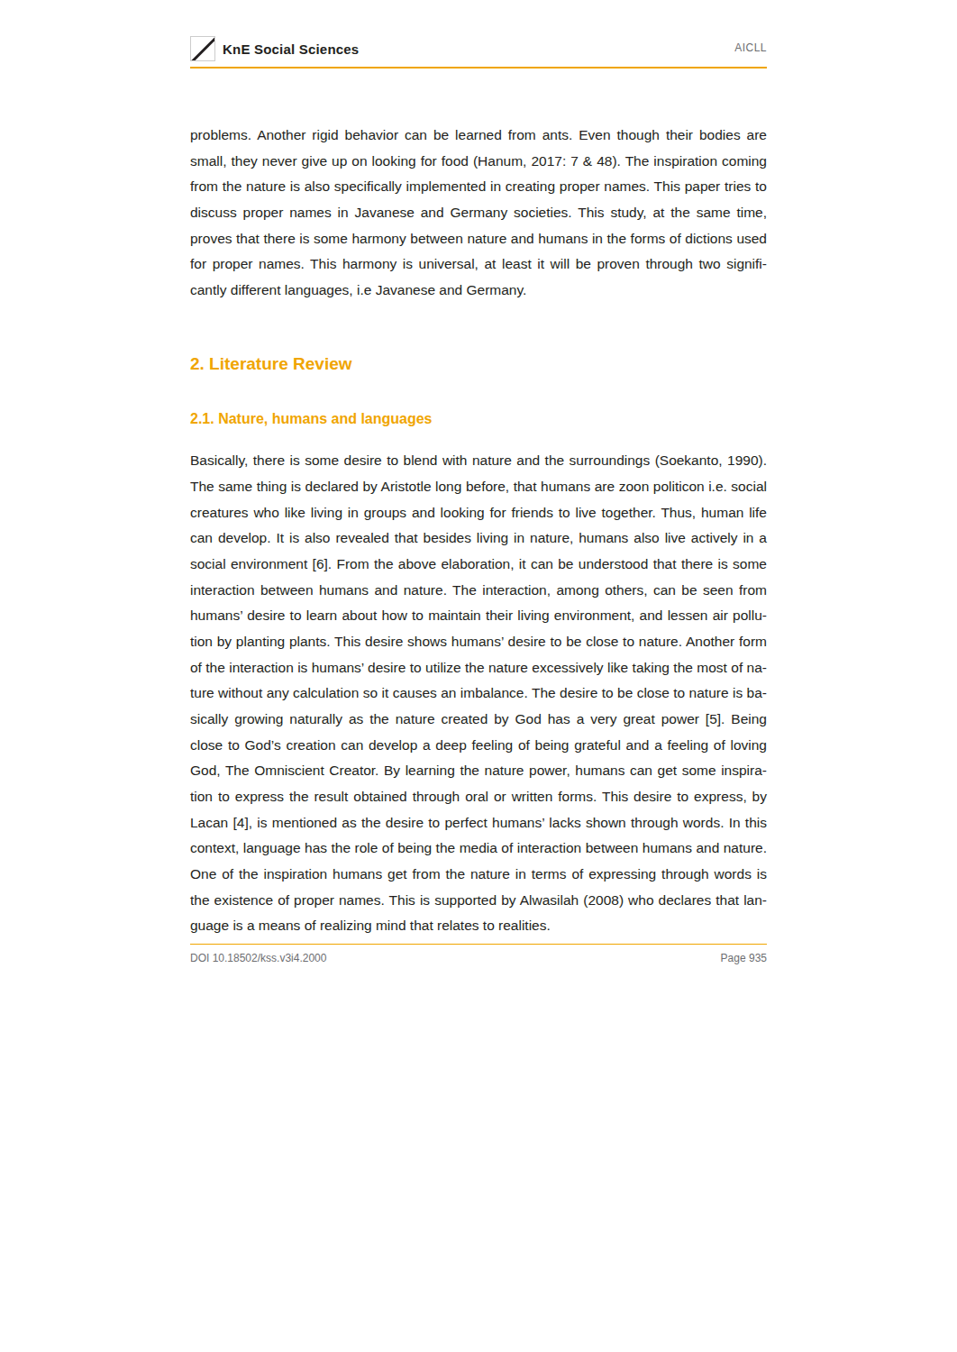KnE Social Sciences
AICLL
problems. Another rigid behavior can be learned from ants. Even though their bodies are small, they never give up on looking for food (Hanum, 2017: 7 & 48). The inspiration coming from the nature is also specifically implemented in creating proper names. This paper tries to discuss proper names in Javanese and Germany societies. This study, at the same time, proves that there is some harmony between nature and humans in the forms of dictions used for proper names. This harmony is universal, at least it will be proven through two significantly different languages, i.e Javanese and Germany.
2. Literature Review
2.1. Nature, humans and languages
Basically, there is some desire to blend with nature and the surroundings (Soekanto, 1990). The same thing is declared by Aristotle long before, that humans are zoon politicon i.e. social creatures who like living in groups and looking for friends to live together. Thus, human life can develop. It is also revealed that besides living in nature, humans also live actively in a social environment [6]. From the above elaboration, it can be understood that there is some interaction between humans and nature. The interaction, among others, can be seen from humans’ desire to learn about how to maintain their living environment, and lessen air pollution by planting plants. This desire shows humans’ desire to be close to nature. Another form of the interaction is humans’ desire to utilize the nature excessively like taking the most of nature without any calculation so it causes an imbalance. The desire to be close to nature is basically growing naturally as the nature created by God has a very great power [5]. Being close to God’s creation can develop a deep feeling of being grateful and a feeling of loving God, The Omniscient Creator. By learning the nature power, humans can get some inspiration to express the result obtained through oral or written forms. This desire to express, by Lacan [4], is mentioned as the desire to perfect humans’ lacks shown through words. In this context, language has the role of being the media of interaction between humans and nature. One of the inspiration humans get from the nature in terms of expressing through words is the existence of proper names. This is supported by Alwasilah (2008) who declares that language is a means of realizing mind that relates to realities.
DOI 10.18502/kss.v3i4.2000 Page 935